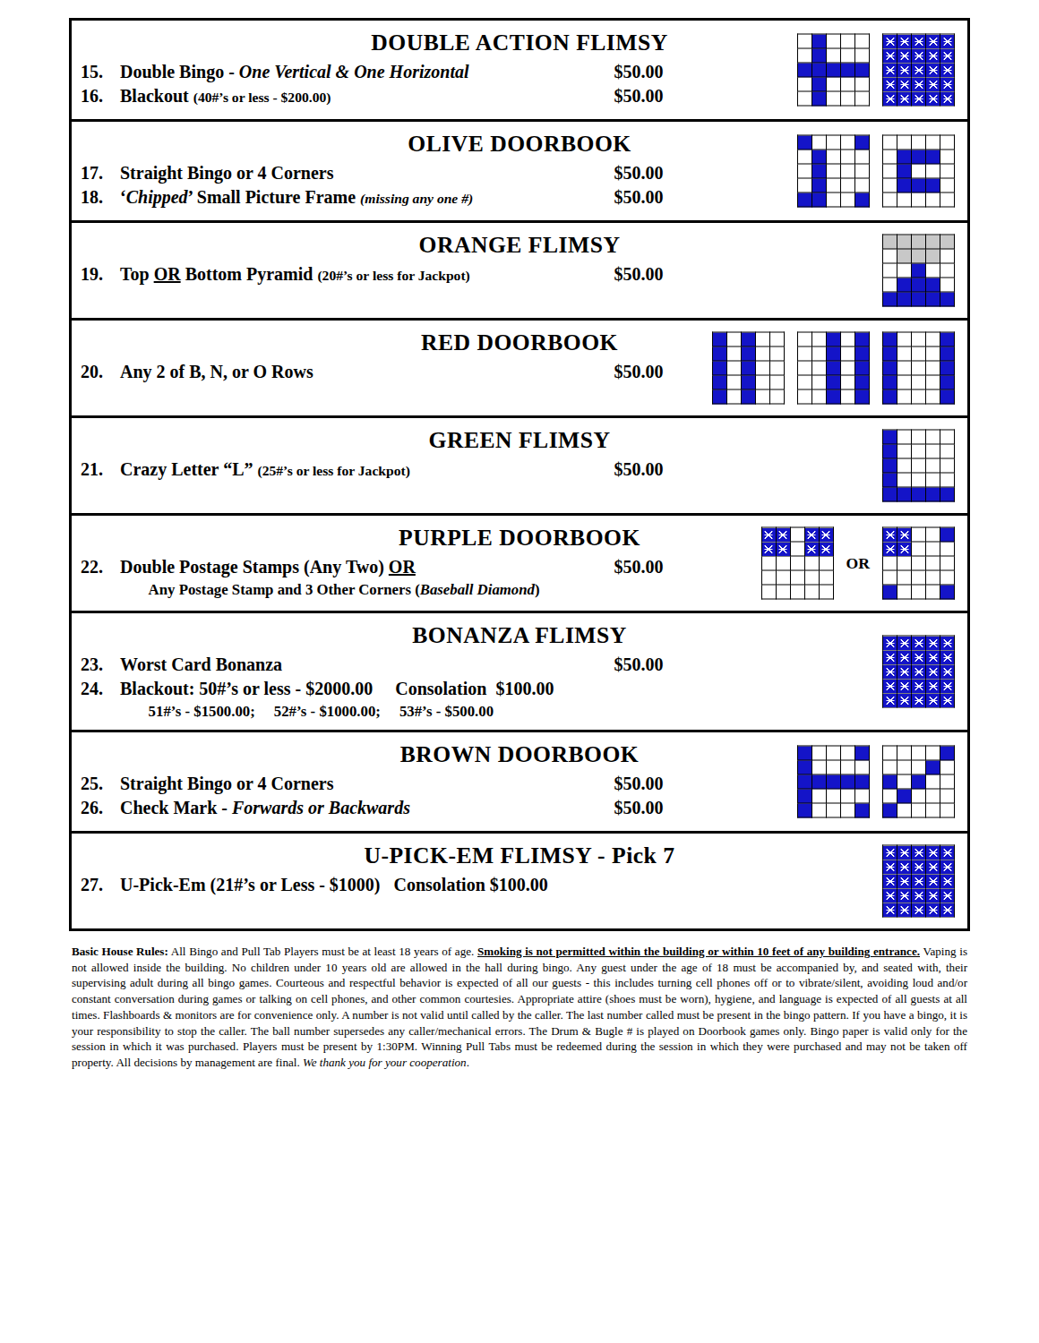DOUBLE ACTION FLIMSY
15. Double Bingo - One Vertical & One Horizontal $50.00
16. Blackout (40#’s or less - $200.00) $50.00
OLIVE DOORBOOK
17. Straight Bingo or 4 Corners $50.00
18. ‘Chipped’ Small Picture Frame (missing any one #) $50.00
ORANGE FLIMSY
19. Top OR Bottom Pyramid (20#’s or less for Jackpot) $50.00
RED DOORBOOK
20. Any 2 of B, N, or O Rows $50.00
GREEN FLIMSY
21. Crazy Letter “L” (25#’s or less for Jackpot) $50.00
PURPLE DOORBOOK
22. Double Postage Stamps (Any Two) OR $50.00
Any Postage Stamp and 3 Other Corners (Baseball Diamond)
OR
BONANZA FLIMSY
23. Worst Card Bonanza $50.00
24. Blackout: 50#’s or less - $2000.00 Consolation $100.00
51#’s - $1500.00; 52#’s - $1000.00; 53#’s - $500.00
BROWN DOORBOOK
25. Straight Bingo or 4 Corners $50.00
26. Check Mark - Forwards or Backwards $50.00
U-PICK-EM FLIMSY - Pick 7
27. U-Pick-Em (21#’s or Less - $1000) Consolation $100.00
Basic House Rules: All Bingo and Pull Tab Players must be at least 18 years of age. Smoking is not permitted within the building or within 10 feet of any building entrance. Vaping is not allowed inside the building. No children under 10 years old are allowed in the hall during bingo. Any guest under the age of 18 must be accompanied by, and seated with, their supervising adult during all bingo games. Courteous and respectful behavior is expected of all our guests - this includes turning cell phones off or to vibrate/silent, avoiding loud and/or constant conversation during games or talking on cell phones, and other common courtesies. Appropriate attire (shoes must be worn), hygiene, and language is expected of all guests at all times. Flashboards & monitors are for convenience only. A number is not valid until called by the caller. The last number called must be present in the bingo pattern. If you have a bingo, it is your responsibility to stop the caller. The ball number supersedes any caller/mechanical errors. The Drum & Bugle # is played on Doorbook games only. Bingo paper is valid only for the session in which it was purchased. Players must be present by 1:30PM. Winning Pull Tabs must be redeemed during the session in which they were purchased and may not be taken off property. All decisions by management are final. We thank you for your cooperation.